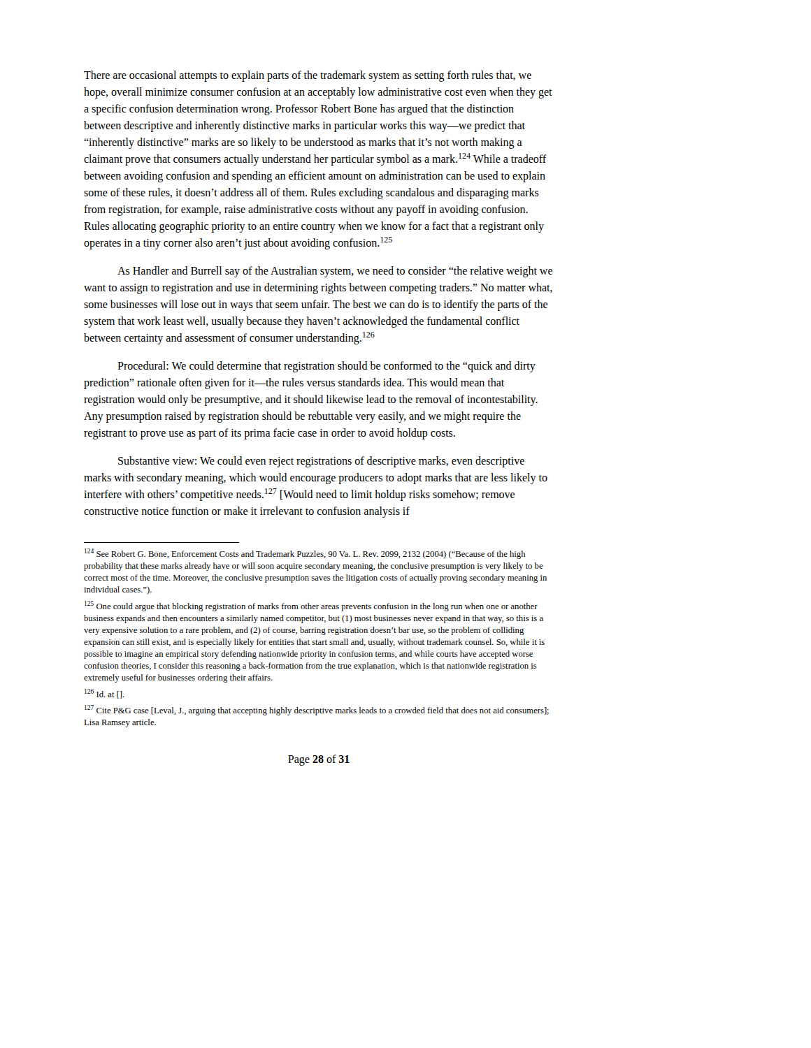There are occasional attempts to explain parts of the trademark system as setting forth rules that, we hope, overall minimize consumer confusion at an acceptably low administrative cost even when they get a specific confusion determination wrong. Professor Robert Bone has argued that the distinction between descriptive and inherently distinctive marks in particular works this way—we predict that “inherently distinctive” marks are so likely to be understood as marks that it’s not worth making a claimant prove that consumers actually understand her particular symbol as a mark.124 While a tradeoff between avoiding confusion and spending an efficient amount on administration can be used to explain some of these rules, it doesn’t address all of them. Rules excluding scandalous and disparaging marks from registration, for example, raise administrative costs without any payoff in avoiding confusion. Rules allocating geographic priority to an entire country when we know for a fact that a registrant only operates in a tiny corner also aren’t just about avoiding confusion.125
As Handler and Burrell say of the Australian system, we need to consider “the relative weight we want to assign to registration and use in determining rights between competing traders.” No matter what, some businesses will lose out in ways that seem unfair. The best we can do is to identify the parts of the system that work least well, usually because they haven’t acknowledged the fundamental conflict between certainty and assessment of consumer understanding.126
Procedural: We could determine that registration should be conformed to the “quick and dirty prediction” rationale often given for it—the rules versus standards idea. This would mean that registration would only be presumptive, and it should likewise lead to the removal of incontestability. Any presumption raised by registration should be rebuttable very easily, and we might require the registrant to prove use as part of its prima facie case in order to avoid holdup costs.
Substantive view: We could even reject registrations of descriptive marks, even descriptive marks with secondary meaning, which would encourage producers to adopt marks that are less likely to interfere with others’ competitive needs.127 [Would need to limit holdup risks somehow; remove constructive notice function or make it irrelevant to confusion analysis if
124 See Robert G. Bone, Enforcement Costs and Trademark Puzzles, 90 Va. L. Rev. 2099, 2132 (2004) (“Because of the high probability that these marks already have or will soon acquire secondary meaning, the conclusive presumption is very likely to be correct most of the time. Moreover, the conclusive presumption saves the litigation costs of actually proving secondary meaning in individual cases.”).
125 One could argue that blocking registration of marks from other areas prevents confusion in the long run when one or another business expands and then encounters a similarly named competitor, but (1) most businesses never expand in that way, so this is a very expensive solution to a rare problem, and (2) of course, barring registration doesn’t bar use, so the problem of colliding expansion can still exist, and is especially likely for entities that start small and, usually, without trademark counsel. So, while it is possible to imagine an empirical story defending nationwide priority in confusion terms, and while courts have accepted worse confusion theories, I consider this reasoning a back-formation from the true explanation, which is that nationwide registration is extremely useful for businesses ordering their affairs.
126 Id. at [].
127 Cite P&G case [Leval, J., arguing that accepting highly descriptive marks leads to a crowded field that does not aid consumers]; Lisa Ramsey article.
Page 28 of 31